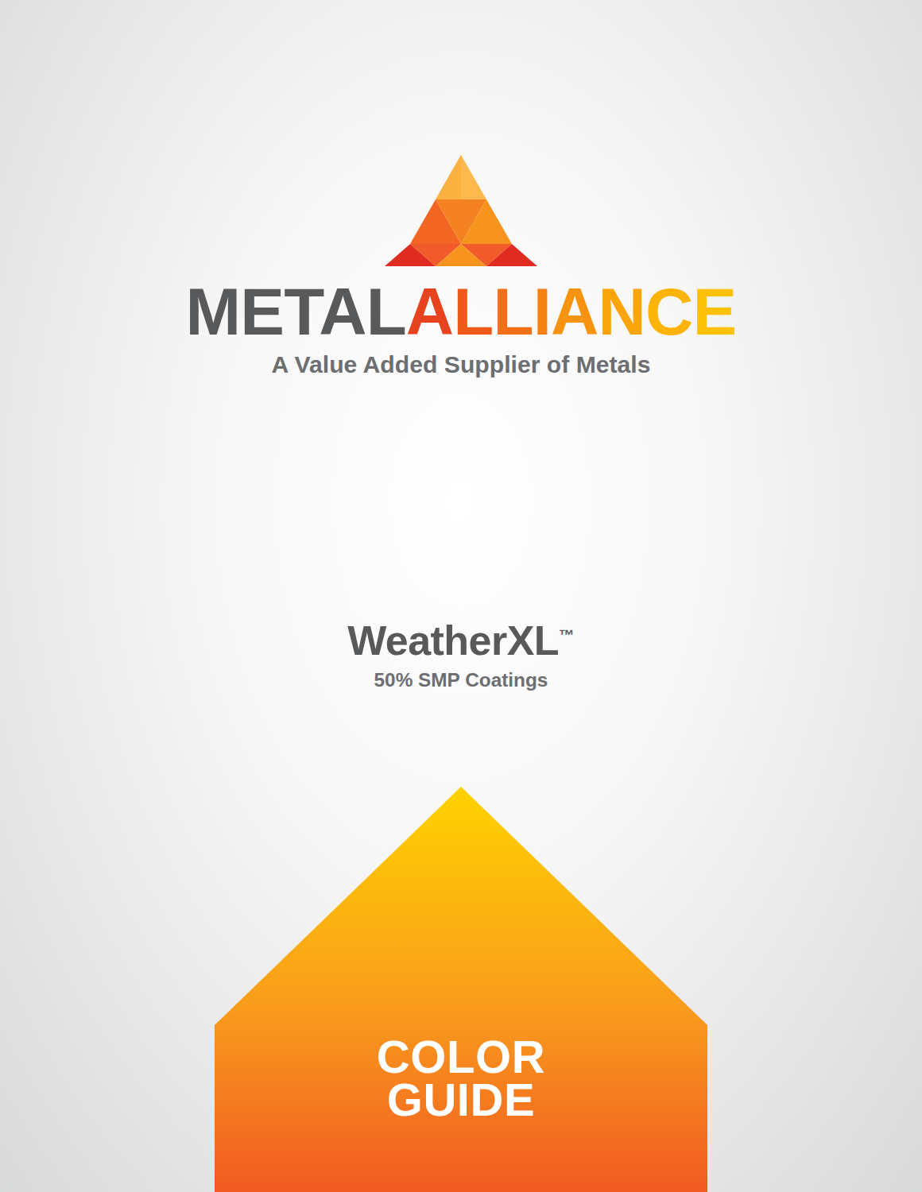METAL ALLIANCE
A Value Added Supplier of Metals
WeatherXL™
50% SMP Coatings
Color Guide